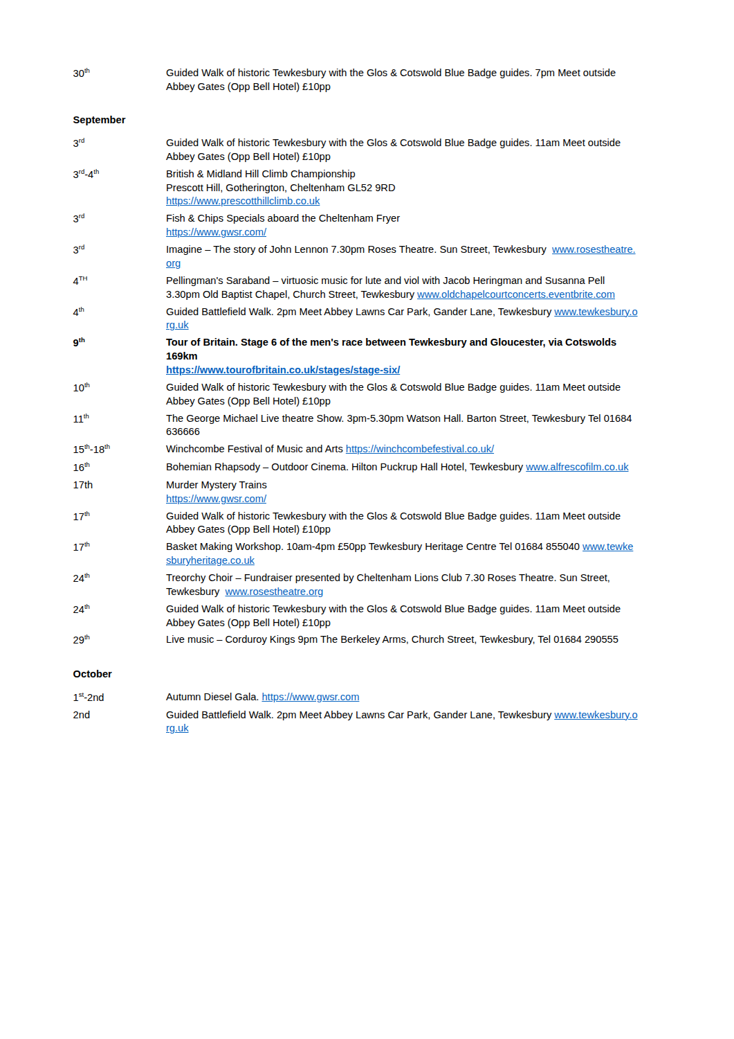| 30 th | Guided Walk of historic Tewkesbury with the Glos & Cotswold Blue Badge guides. 7pm Meet outside Abbey Gates (Opp Bell Hotel) £10pp |
September
| 3 rd | Guided Walk of historic Tewkesbury with the Glos & Cotswold Blue Badge guides. 11am Meet outside Abbey Gates (Opp Bell Hotel) £10pp |
| 3 rd -4 th | British & Midland Hill Climb Championship Prescott Hill, Gotherington, Cheltenham GL52 9RD https://www.prescotthillclimb.co.uk |
| 3 rd | Fish & Chips Specials aboard the Cheltenham Fryer https://www.gwsr.com/ |
| 3 rd | Imagine – The story of John Lennon 7.30pm Roses Theatre. Sun Street, Tewkesbury www.rosestheatre.org |
| 4 TH | Pellingman's Saraband – virtuosic music for lute and viol with Jacob Heringman and Susanna Pell 3.30pm Old Baptist Chapel, Church Street, Tewkesbury www.oldchapelcourtconcerts.eventbrite.com |
| 4 th | Guided Battlefield Walk. 2pm Meet Abbey Lawns Car Park, Gander Lane, Tewkesbury www.tewkesbury.org.uk |
| 9 th | Tour of Britain. Stage 6 of the men's race between Tewkesbury and Gloucester, via Cotswolds 169km https://www.tourofbritain.co.uk/stages/stage-six/ |
| 10 th | Guided Walk of historic Tewkesbury with the Glos & Cotswold Blue Badge guides. 11am Meet outside Abbey Gates (Opp Bell Hotel) £10pp |
| 11 th | The George Michael Live theatre Show. 3pm-5.30pm Watson Hall. Barton Street, Tewkesbury Tel 01684 636666 |
| 15 th -18 th | Winchcombe Festival of Music and Arts https://winchcombefestival.co.uk/ |
| 16 th | Bohemian Rhapsody – Outdoor Cinema. Hilton Puckrup Hall Hotel, Tewkesbury www.alfrescofilm.co.uk |
| 17th | Murder Mystery Trains https://www.gwsr.com/ |
| 17 th | Guided Walk of historic Tewkesbury with the Glos & Cotswold Blue Badge guides. 11am Meet outside Abbey Gates (Opp Bell Hotel) £10pp |
| 17 th | Basket Making Workshop. 10am-4pm £50pp Tewkesbury Heritage Centre Tel 01684 855040 www.tewkesburyheritage.co.uk |
| 24 th | Treorchy Choir – Fundraiser presented by Cheltenham Lions Club 7.30 Roses Theatre. Sun Street, Tewkesbury www.rosestheatre.org |
| 24 th | Guided Walk of historic Tewkesbury with the Glos & Cotswold Blue Badge guides. 11am Meet outside Abbey Gates (Opp Bell Hotel) £10pp |
| 29 th | Live music – Corduroy Kings 9pm The Berkeley Arms, Church Street, Tewkesbury, Tel 01684 290555 |
October
| 1 st -2nd | Autumn Diesel Gala. https://www.gwsr.com |
| 2nd | Guided Battlefield Walk. 2pm Meet Abbey Lawns Car Park, Gander Lane, Tewkesbury www.tewkesbury.org.uk |